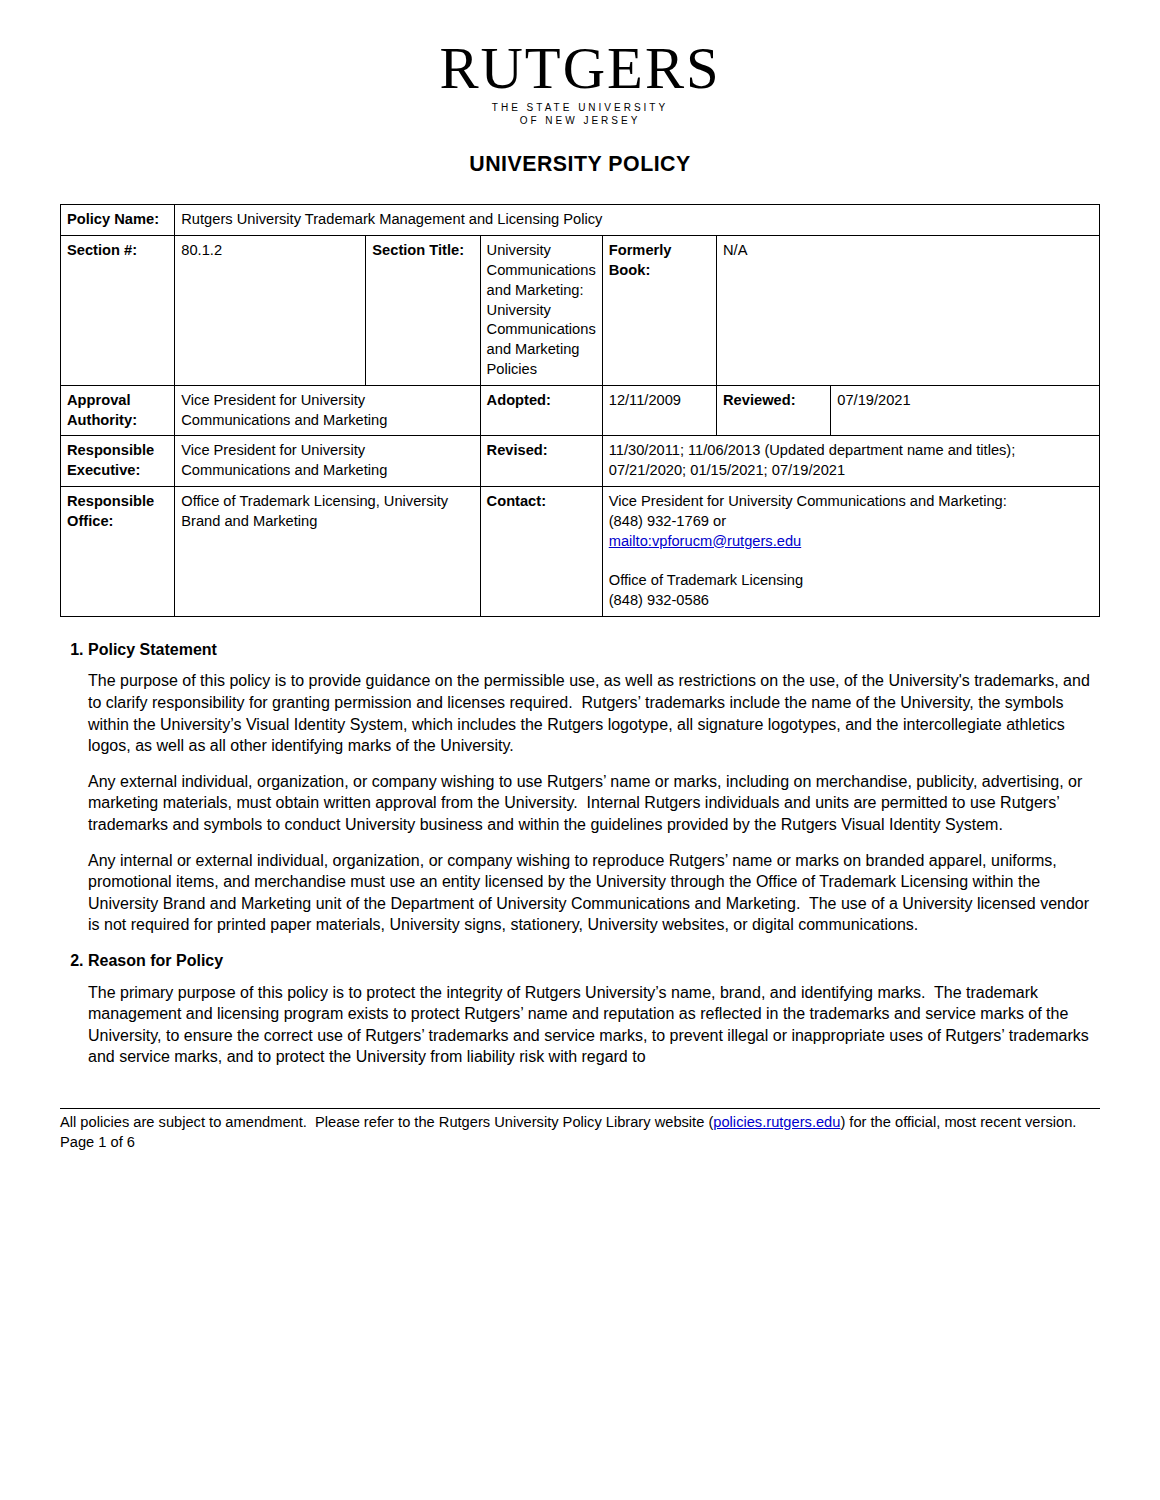RUTGERS
THE STATE UNIVERSITY
OF NEW JERSEY
UNIVERSITY POLICY
| Policy Name: | Rutgers University Trademark Management and Licensing Policy |
| Section #: | 80.1.2 | Section Title: | University Communications and Marketing: University Communications and Marketing Policies | Formerly Book: | N/A |
| Approval Authority: | Vice President for University Communications and Marketing | Adopted: | 12/11/2009 | Reviewed: | 07/19/2021 |
| Responsible Executive: | Vice President for University Communications and Marketing | Revised: | 11/30/2011; 11/06/2013 (Updated department name and titles); 07/21/2020; 01/15/2021; 07/19/2021 |
| Responsible Office: | Office of Trademark Licensing, University Brand and Marketing | Contact: | Vice President for University Communications and Marketing: (848) 932-1769 or mailto:vpforucm@rutgers.edu Office of Trademark Licensing (848) 932-0586 |
Policy Statement
The purpose of this policy is to provide guidance on the permissible use, as well as restrictions on the use, of the University's trademarks, and to clarify responsibility for granting permission and licenses required. Rutgers’ trademarks include the name of the University, the symbols within the University’s Visual Identity System, which includes the Rutgers logotype, all signature logotypes, and the intercollegiate athletics logos, as well as all other identifying marks of the University.
Any external individual, organization, or company wishing to use Rutgers’ name or marks, including on merchandise, publicity, advertising, or marketing materials, must obtain written approval from the University. Internal Rutgers individuals and units are permitted to use Rutgers’ trademarks and symbols to conduct University business and within the guidelines provided by the Rutgers Visual Identity System.
Any internal or external individual, organization, or company wishing to reproduce Rutgers’ name or marks on branded apparel, uniforms, promotional items, and merchandise must use an entity licensed by the University through the Office of Trademark Licensing within the University Brand and Marketing unit of the Department of University Communications and Marketing. The use of a University licensed vendor is not required for printed paper materials, University signs, stationery, University websites, or digital communications.
Reason for Policy
The primary purpose of this policy is to protect the integrity of Rutgers University’s name, brand, and identifying marks. The trademark management and licensing program exists to protect Rutgers’ name and reputation as reflected in the trademarks and service marks of the University, to ensure the correct use of Rutgers’ trademarks and service marks, to prevent illegal or inappropriate uses of Rutgers’ trademarks and service marks, and to protect the University from liability risk with regard to
All policies are subject to amendment. Please refer to the Rutgers University Policy Library website (policies.rutgers.edu) for the official, most recent version.
Page 1 of 6